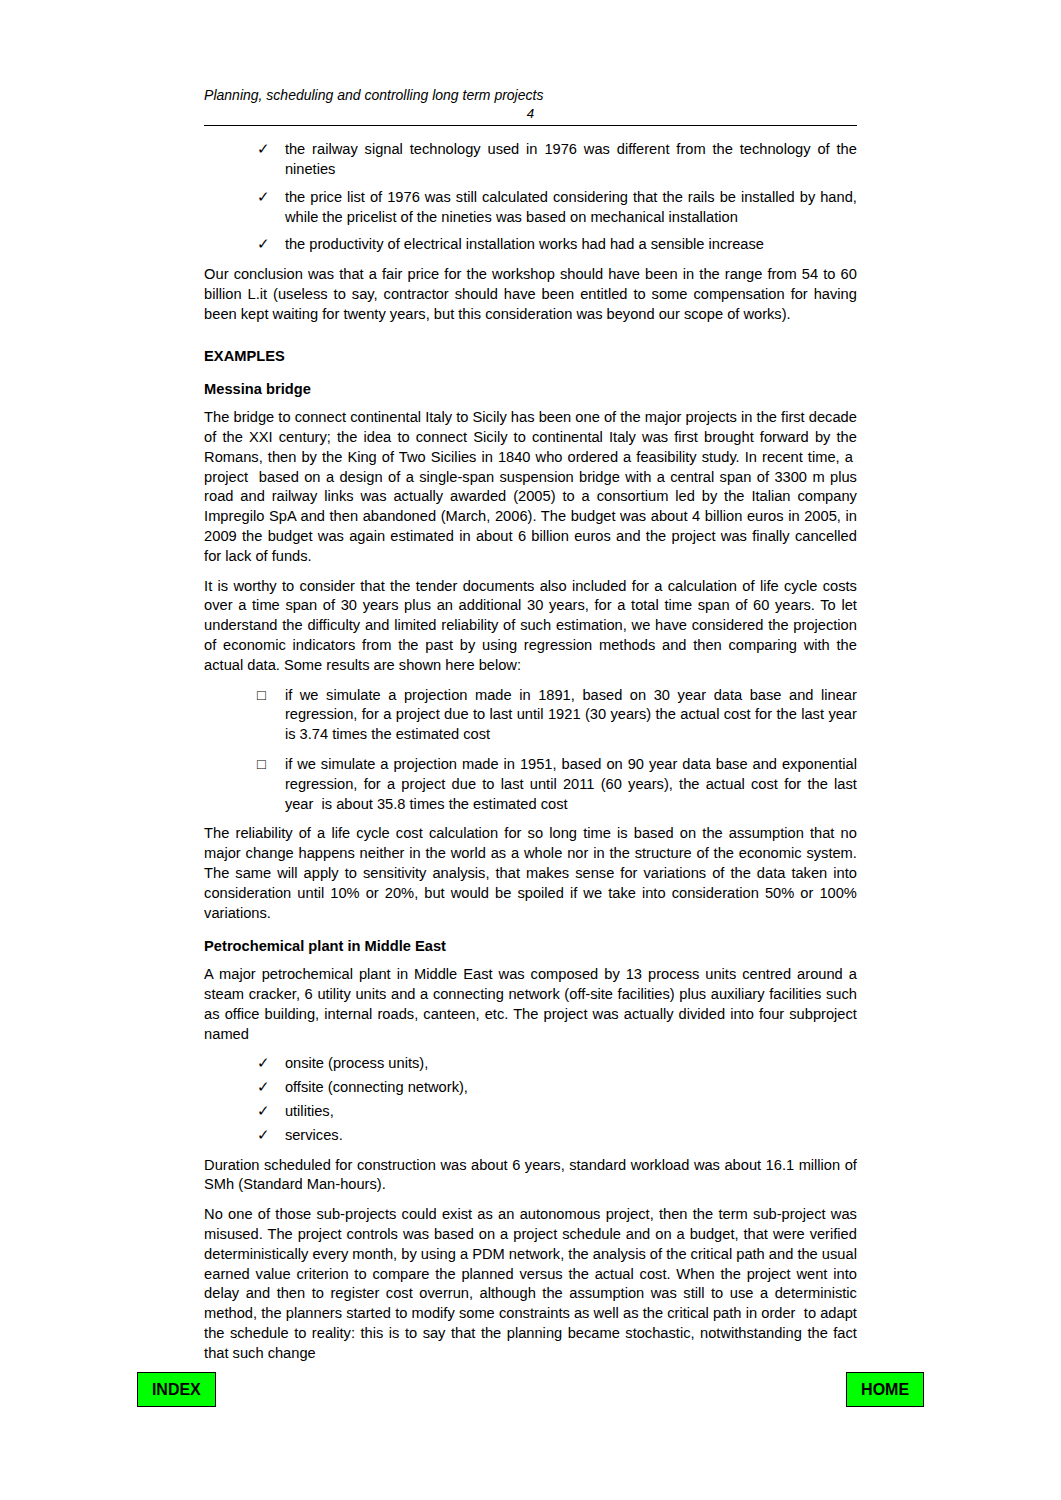Planning, scheduling and controlling long term projects
4
the railway signal technology used in 1976 was different from the technology of the nineties
the price list of 1976 was still calculated considering that the rails be installed by hand, while the pricelist of the nineties was based on mechanical installation
the productivity of electrical installation works had had a sensible increase
Our conclusion was that a fair price for the workshop should have been in the range from 54 to 60 billion L.it (useless to say, contractor should have been entitled to some compensation for having been kept waiting for twenty years, but this consideration was beyond our scope of works).
EXAMPLES
Messina bridge
The bridge to connect continental Italy to Sicily has been one of the major projects in the first decade of the XXI century; the idea to connect Sicily to continental Italy was first brought forward by the Romans, then by the King of Two Sicilies in 1840 who ordered a feasibility study. In recent time, a project based on a design of a single-span suspension bridge with a central span of 3300 m plus road and railway links was actually awarded (2005) to a consortium led by the Italian company Impregilo SpA and then abandoned (March, 2006). The budget was about 4 billion euros in 2005, in 2009 the budget was again estimated in about 6 billion euros and the project was finally cancelled for lack of funds.
It is worthy to consider that the tender documents also included for a calculation of life cycle costs over a time span of 30 years plus an additional 30 years, for a total time span of 60 years. To let understand the difficulty and limited reliability of such estimation, we have considered the projection of economic indicators from the past by using regression methods and then comparing with the actual data. Some results are shown here below:
if we simulate a projection made in 1891, based on 30 year data base and linear regression, for a project due to last until 1921 (30 years) the actual cost for the last year is 3.74 times the estimated cost
if we simulate a projection made in 1951, based on 90 year data base and exponential regression, for a project due to last until 2011 (60 years), the actual cost for the last year is about 35.8 times the estimated cost
The reliability of a life cycle cost calculation for so long time is based on the assumption that no major change happens neither in the world as a whole nor in the structure of the economic system. The same will apply to sensitivity analysis, that makes sense for variations of the data taken into consideration until 10% or 20%, but would be spoiled if we take into consideration 50% or 100% variations.
Petrochemical plant in Middle East
A major petrochemical plant in Middle East was composed by 13 process units centred around a steam cracker, 6 utility units and a connecting network (off-site facilities) plus auxiliary facilities such as office building, internal roads, canteen, etc. The project was actually divided into four subproject named
onsite (process units),
offsite (connecting network),
utilities,
services.
Duration scheduled for construction was about 6 years, standard workload was about 16.1 million of SMh (Standard Man-hours).
No one of those sub-projects could exist as an autonomous project, then the term sub-project was misused. The project controls was based on a project schedule and on a budget, that were verified deterministically every month, by using a PDM network, the analysis of the critical path and the usual earned value criterion to compare the planned versus the actual cost. When the project went into delay and then to register cost overrun, although the assumption was still to use a deterministic method, the planners started to modify some constraints as well as the critical path in order to adapt the schedule to reality: this is to say that the planning became stochastic, notwithstanding the fact that such change
INDEX HOME